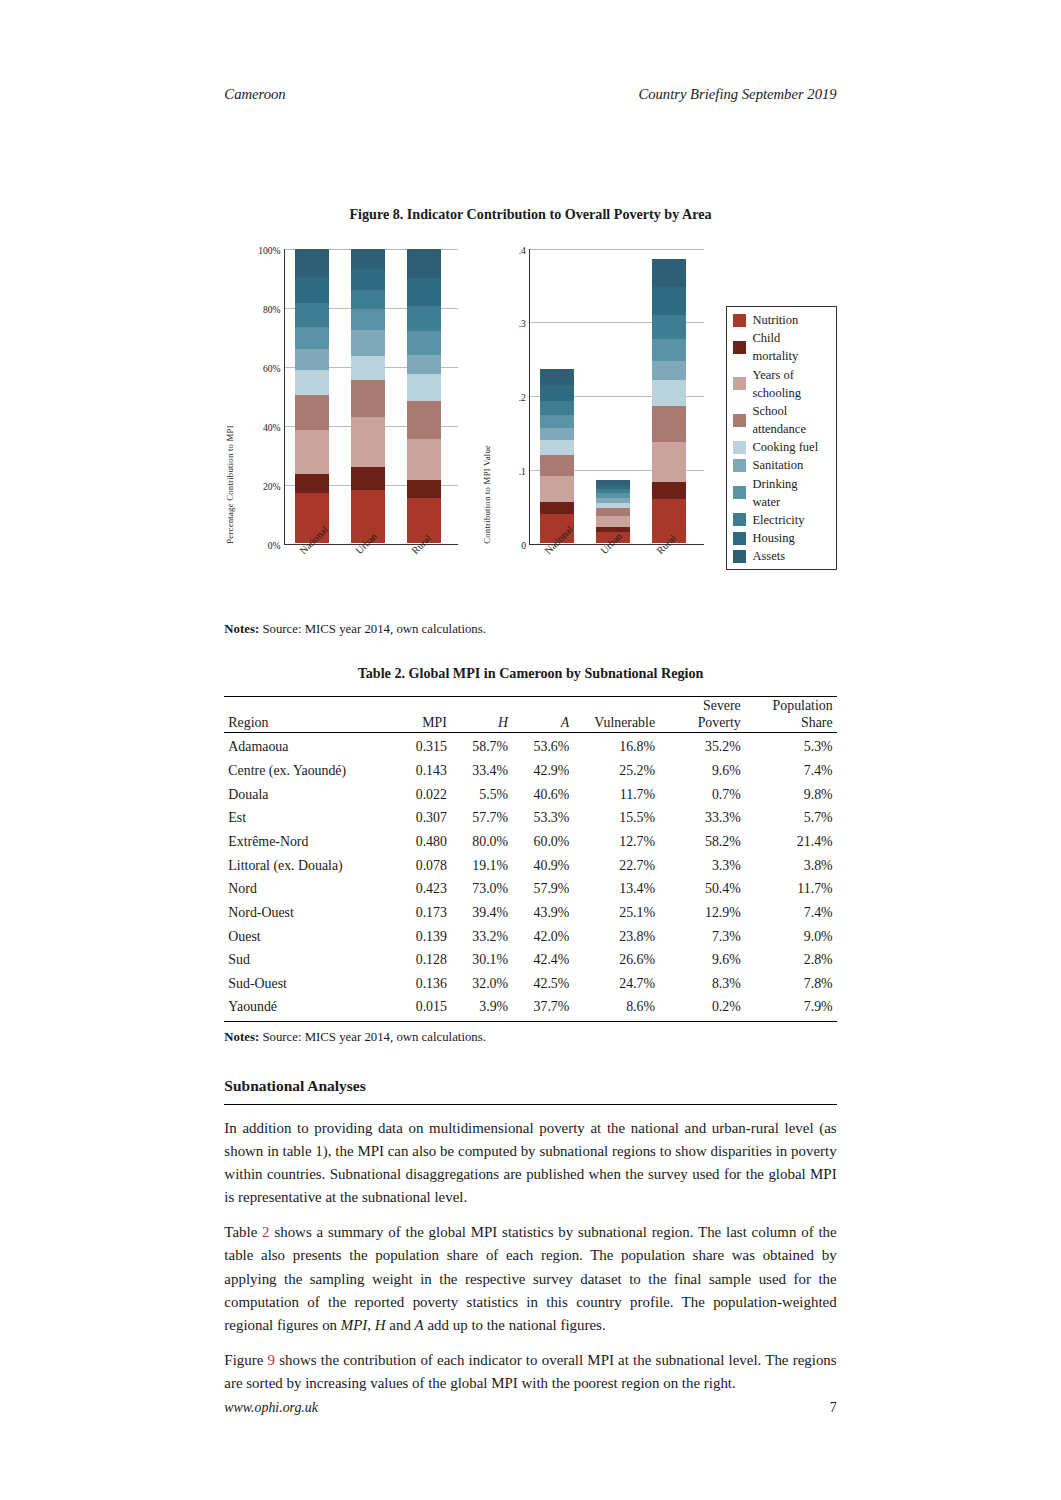Cameroon
Country Briefing September 2019
Figure 8. Indicator Contribution to Overall Poverty by Area
Percentage Contribution to MPI
100%
80%
60%
40%
20%
0%
National
Urban
Rural
Contribution to MPI Value
.4
.3
.2
.1
0
National
Urban
Rural
Nutrition
Child mortality
Years of schooling
School attendance
Cooking fuel
Sanitation
Drinking water
Electricity
Housing
Assets
Notes: Source: MICS year 2014, own calculations.
Table 2. Global MPI in Cameroon by Subnational Region
| Region | MPI | H | A | Vulnerable | Severe Poverty | Population Share |
| --- | --- | --- | --- | --- | --- | --- |
| Adamaoua | 0.315 | 58.7% | 53.6% | 16.8% | 35.2% | 5.3% |
| Centre (ex. Yaoundé) | 0.143 | 33.4% | 42.9% | 25.2% | 9.6% | 7.4% |
| Douala | 0.022 | 5.5% | 40.6% | 11.7% | 0.7% | 9.8% |
| Est | 0.307 | 57.7% | 53.3% | 15.5% | 33.3% | 5.7% |
| Extrême-Nord | 0.480 | 80.0% | 60.0% | 12.7% | 58.2% | 21.4% |
| Littoral (ex. Douala) | 0.078 | 19.1% | 40.9% | 22.7% | 3.3% | 3.8% |
| Nord | 0.423 | 73.0% | 57.9% | 13.4% | 50.4% | 11.7% |
| Nord-Ouest | 0.173 | 39.4% | 43.9% | 25.1% | 12.9% | 7.4% |
| Ouest | 0.139 | 33.2% | 42.0% | 23.8% | 7.3% | 9.0% |
| Sud | 0.128 | 30.1% | 42.4% | 26.6% | 9.6% | 2.8% |
| Sud-Ouest | 0.136 | 32.0% | 42.5% | 24.7% | 8.3% | 7.8% |
| Yaoundé | 0.015 | 3.9% | 37.7% | 8.6% | 0.2% | 7.9% |
Notes: Source: MICS year 2014, own calculations.
Subnational Analyses
In addition to providing data on multidimensional poverty at the national and urban-rural level (as shown in table 1), the MPI can also be computed by subnational regions to show disparities in poverty within countries. Subnational disaggregations are published when the survey used for the global MPI is representative at the subnational level.
Table 2 shows a summary of the global MPI statistics by subnational region. The last column of the table also presents the population share of each region. The population share was obtained by applying the sampling weight in the respective survey dataset to the final sample used for the computation of the reported poverty statistics in this country profile. The population-weighted regional figures on MPI, H and A add up to the national figures.
Figure 9 shows the contribution of each indicator to overall MPI at the subnational level. The regions are sorted by increasing values of the global MPI with the poorest region on the right.
www.ophi.org.uk
7